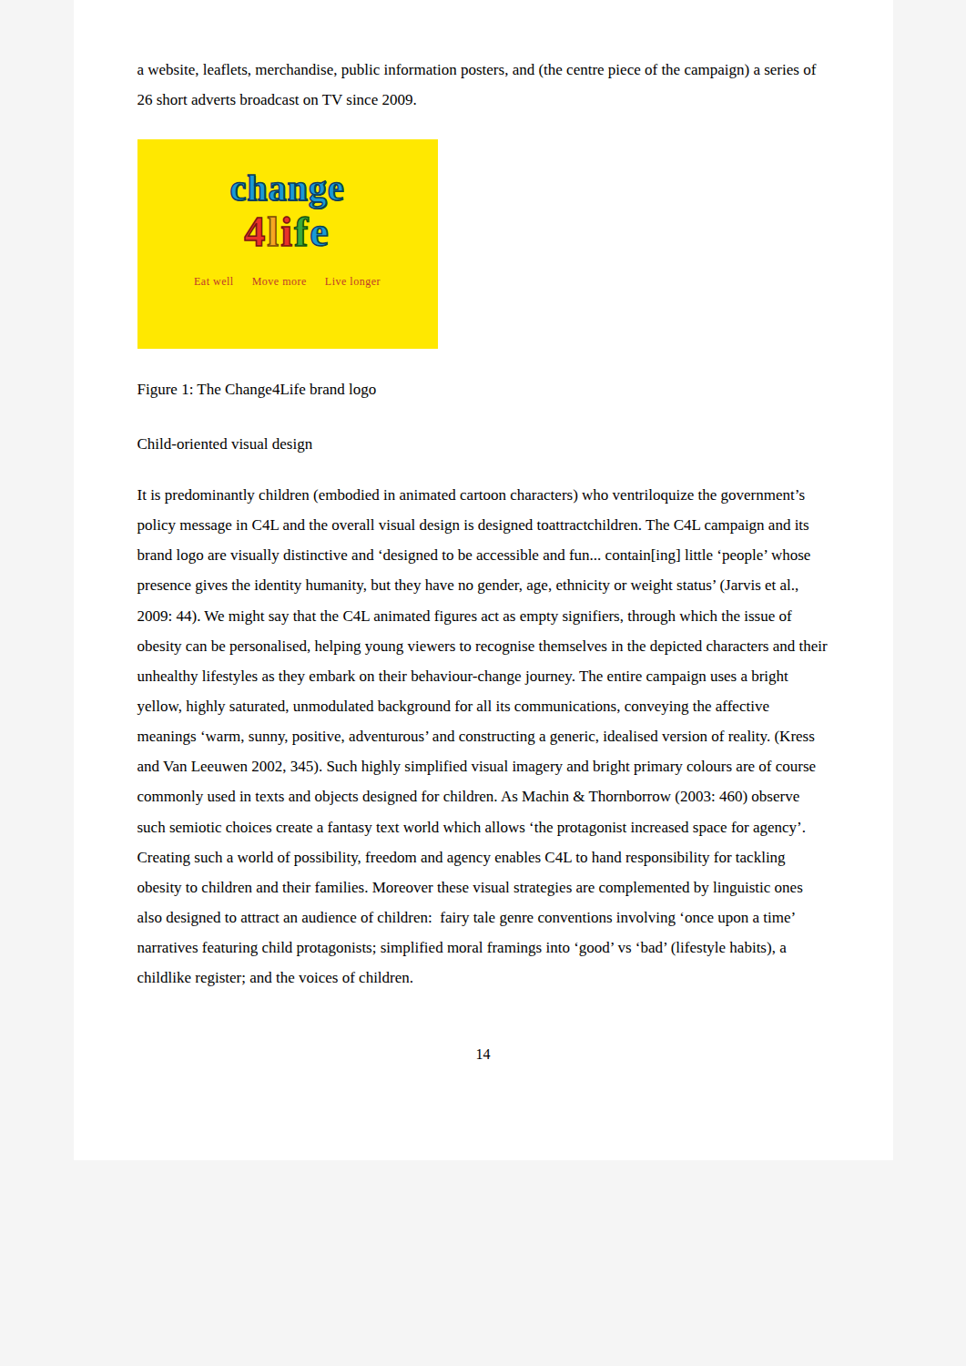a website, leaflets, merchandise, public information posters, and (the centre piece of the campaign) a series of 26 short adverts broadcast on TV since 2009.
change
4 life
Eat well Move more Live longer
Figure 1: The Change4Life brand logo
Child-oriented visual design
It is predominantly children (embodied in animated cartoon characters) who ventriloquize the government’s policy message in C4L and the overall visual design is designed toattractchildren. The C4L campaign and its brand logo are visually distinctive and ‘designed to be accessible and fun... contain[ing] little ‘people’ whose presence gives the identity humanity, but they have no gender, age, ethnicity or weight status’ (Jarvis et al., 2009: 44). We might say that the C4L animated figures act as empty signifiers, through which the issue of obesity can be personalised, helping young viewers to recognise themselves in the depicted characters and their unhealthy lifestyles as they embark on their behaviour-change journey. The entire campaign uses a bright yellow, highly saturated, unmodulated background for all its communications, conveying the affective meanings ‘warm, sunny, positive, adventurous’ and constructing a generic, idealised version of reality. (Kress and Van Leeuwen 2002, 345). Such highly simplified visual imagery and bright primary colours are of course commonly used in texts and objects designed for children. As Machin & Thornborrow (2003: 460) observe such semiotic choices create a fantasy text world which allows ‘the protagonist increased space for agency’. Creating such a world of possibility, freedom and agency enables C4L to hand responsibility for tackling obesity to children and their families. Moreover these visual strategies are complemented by linguistic ones also designed to attract an audience of children: fairy tale genre conventions involving ‘once upon a time’ narratives featuring child protagonists; simplified moral framings into ‘good’ vs ‘bad’ (lifestyle habits), a childlike register; and the voices of children.
14